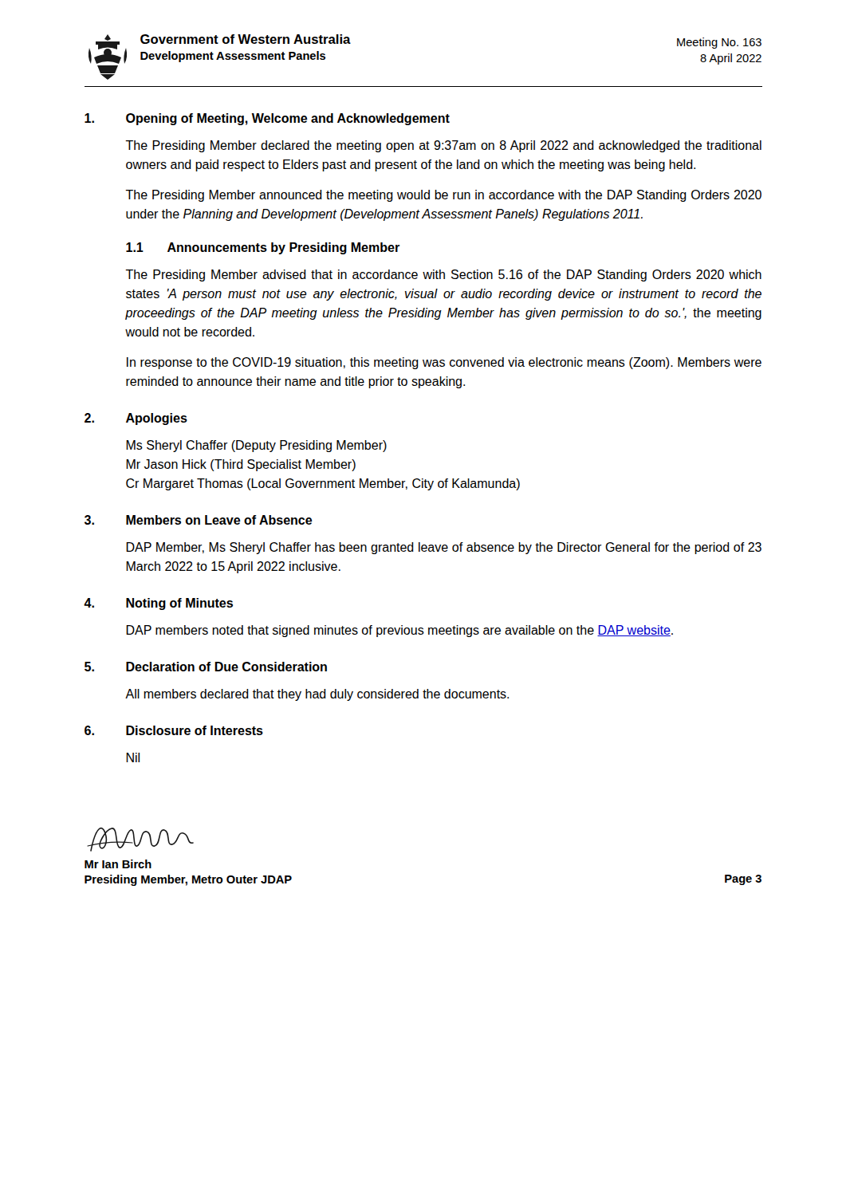Government of Western Australia
Development Assessment Panels
Meeting No. 163
8 April 2022
1. Opening of Meeting, Welcome and Acknowledgement
The Presiding Member declared the meeting open at 9:37am on 8 April 2022 and acknowledged the traditional owners and paid respect to Elders past and present of the land on which the meeting was being held.
The Presiding Member announced the meeting would be run in accordance with the DAP Standing Orders 2020 under the Planning and Development (Development Assessment Panels) Regulations 2011.
1.1 Announcements by Presiding Member
The Presiding Member advised that in accordance with Section 5.16 of the DAP Standing Orders 2020 which states 'A person must not use any electronic, visual or audio recording device or instrument to record the proceedings of the DAP meeting unless the Presiding Member has given permission to do so.', the meeting would not be recorded.
In response to the COVID-19 situation, this meeting was convened via electronic means (Zoom). Members were reminded to announce their name and title prior to speaking.
2. Apologies
Ms Sheryl Chaffer (Deputy Presiding Member)
Mr Jason Hick (Third Specialist Member)
Cr Margaret Thomas (Local Government Member, City of Kalamunda)
3. Members on Leave of Absence
DAP Member, Ms Sheryl Chaffer has been granted leave of absence by the Director General for the period of 23 March 2022 to 15 April 2022 inclusive.
4. Noting of Minutes
DAP members noted that signed minutes of previous meetings are available on the DAP website.
5. Declaration of Due Consideration
All members declared that they had duly considered the documents.
6. Disclosure of Interests
Nil
Mr Ian Birch
Presiding Member, Metro Outer JDAP
Page 3